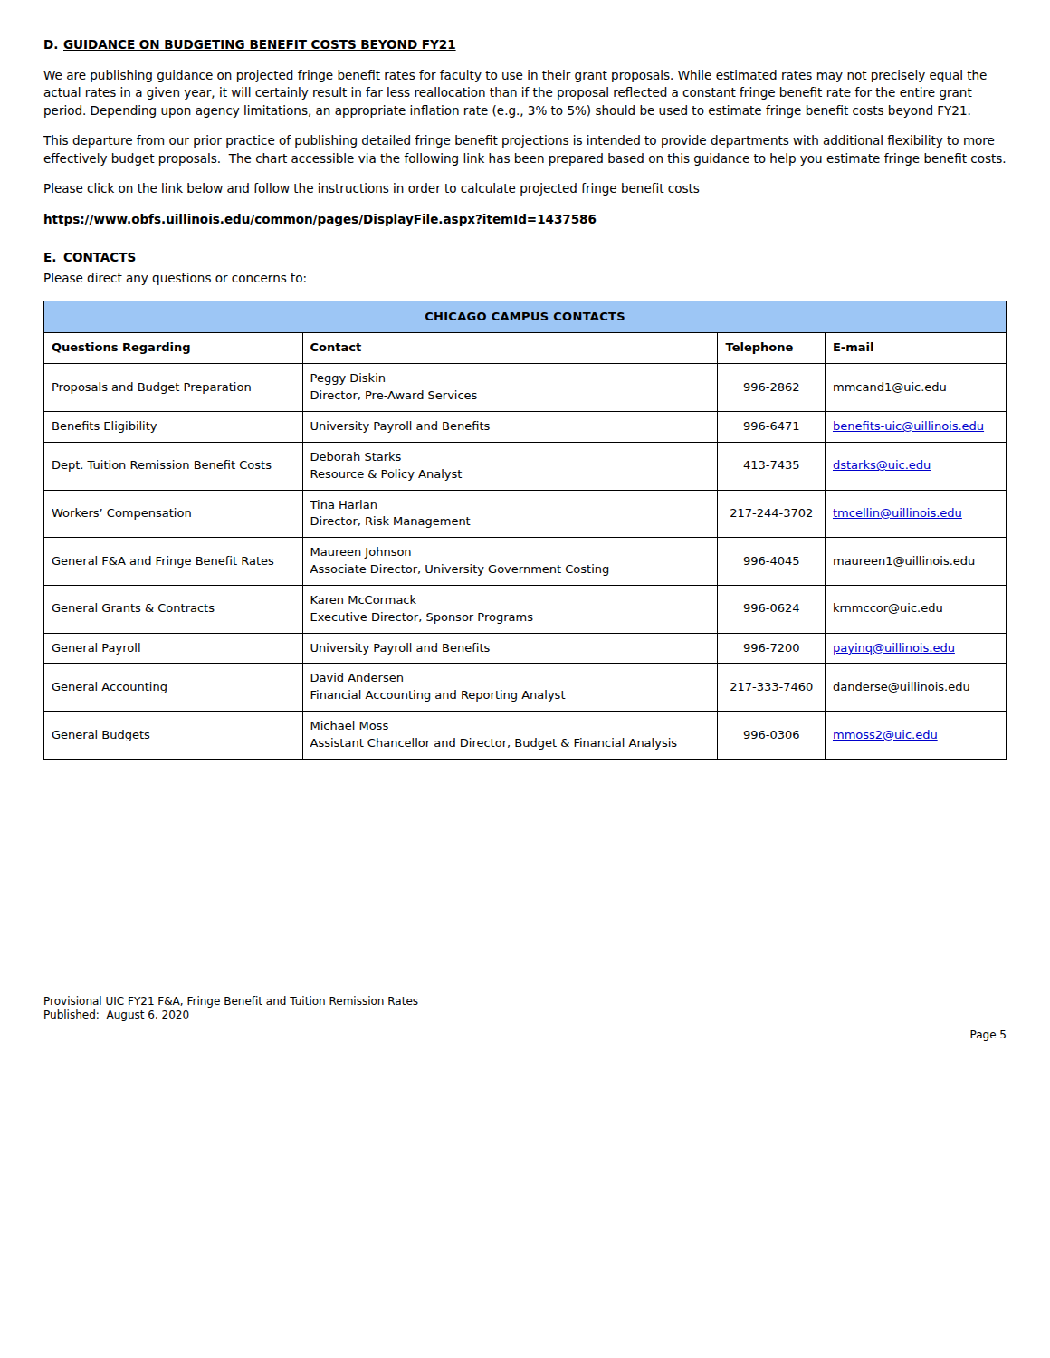D. Guidance on Budgeting Benefit Costs Beyond FY21
We are publishing guidance on projected fringe benefit rates for faculty to use in their grant proposals. While estimated rates may not precisely equal the actual rates in a given year, it will certainly result in far less reallocation than if the proposal reflected a constant fringe benefit rate for the entire grant period. Depending upon agency limitations, an appropriate inflation rate (e.g., 3% to 5%) should be used to estimate fringe benefit costs beyond FY21.
This departure from our prior practice of publishing detailed fringe benefit projections is intended to provide departments with additional flexibility to more effectively budget proposals. The chart accessible via the following link has been prepared based on this guidance to help you estimate fringe benefit costs.
Please click on the link below and follow the instructions in order to calculate projected fringe benefit costs
https://www.obfs.uillinois.edu/common/pages/DisplayFile.aspx?itemId=1437586
E. Contacts
Please direct any questions or concerns to:
CHICAGO CAMPUS CONTACTS
| Questions Regarding | Contact | Telephone | E-mail |
| --- | --- | --- | --- |
| Proposals and Budget Preparation | Peggy Diskin Director, Pre-Award Services | 996-2862 | mmcand1@uic.edu |
| Benefits Eligibility | University Payroll and Benefits | 996-6471 | benefits-uic@uillinois.edu |
| Dept. Tuition Remission Benefit Costs | Deborah Starks Resource & Policy Analyst | 413-7435 | dstarks@uic.edu |
| Workers’ Compensation | Tina Harlan Director, Risk Management | 217-244-3702 | tmcellin@uillinois.edu |
| General F&A and Fringe Benefit Rates | Maureen Johnson Associate Director, University Government Costing | 996-4045 | maureen1@uillinois.edu |
| General Grants & Contracts | Karen McCormack Executive Director, Sponsor Programs | 996-0624 | krnmccor@uic.edu |
| General Payroll | University Payroll and Benefits | 996-7200 | payinq@uillinois.edu |
| General Accounting | David Andersen Financial Accounting and Reporting Analyst | 217-333-7460 | danderse@uillinois.edu |
| General Budgets | Michael Moss Assistant Chancellor and Director, Budget & Financial Analysis | 996-0306 | mmoss2@uic.edu |
Provisional UIC FY21 F&A, Fringe Benefit and Tuition Remission Rates
Published: August 6, 2020
Page 5